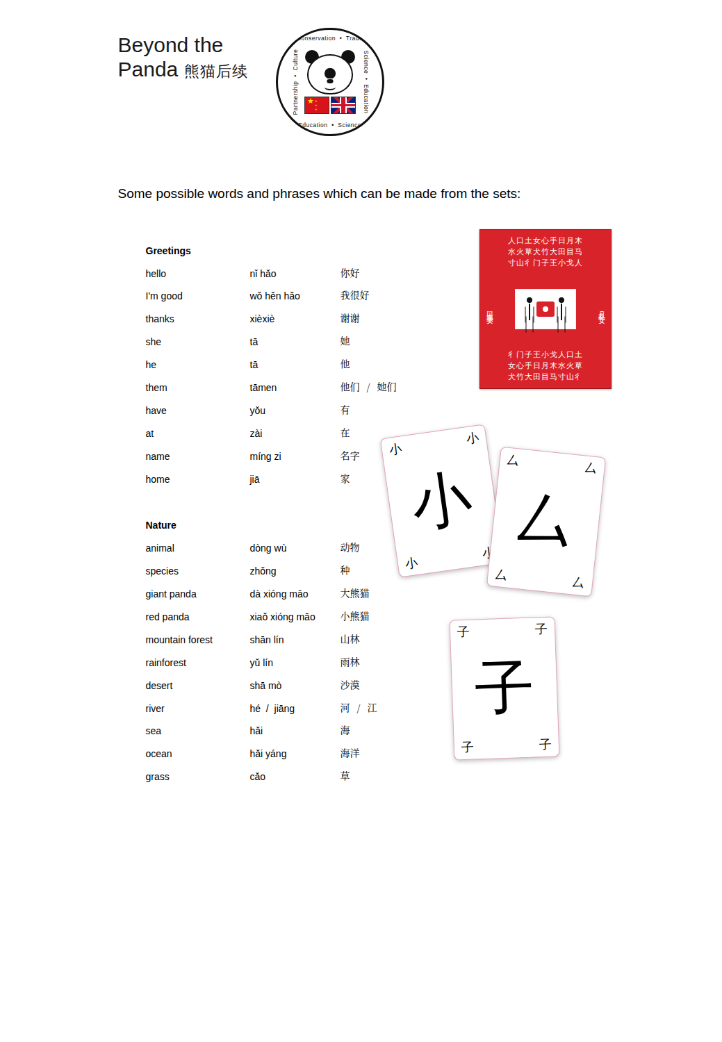Beyond the
Panda 熊猫后续
Conservation • Trade Partnership • Culture Science • Education Education • Science
Some possible words and phrases which can be made from the sets:
人口土女心手日月木
水火草犬竹大田目马
寸山彳门子王小戈人
口天水水女
月彳马寸女
彳门子王小戈人口土
女心手日月木水火草
犬竹大田目马寸山彳
小 小 小 小 小
厶 厶 厶 厶 厶
子 子 子 子 子
Greetings
| hello | nǐ hǎo | 你好 |
| I'm good | wǒ hěn hǎo | 我很好 |
| thanks | xièxiè | 谢谢 |
| she | tā | 她 |
| he | tā | 他 |
| them | tāmen | 他们 / 她们 |
| have | yǒu | 有 |
| at | zài | 在 |
| name | míng zi | 名字 |
| home | jiā | 家 |
Nature
| animal | dòng wù | 动物 |
| species | zhǒng | 种 |
| giant panda | dà xióng māo | 大熊猫 |
| red panda | xiaǒ xióng māo | 小熊猫 |
| mountain forest | shān lín | 山林 |
| rainforest | yǔ lín | 雨林 |
| desert | shā mò | 沙漠 |
| river | hé / jiāng | 河 / 江 |
| sea | hǎi | 海 |
| ocean | hǎi yáng | 海洋 |
| grass | cǎo | 草 |